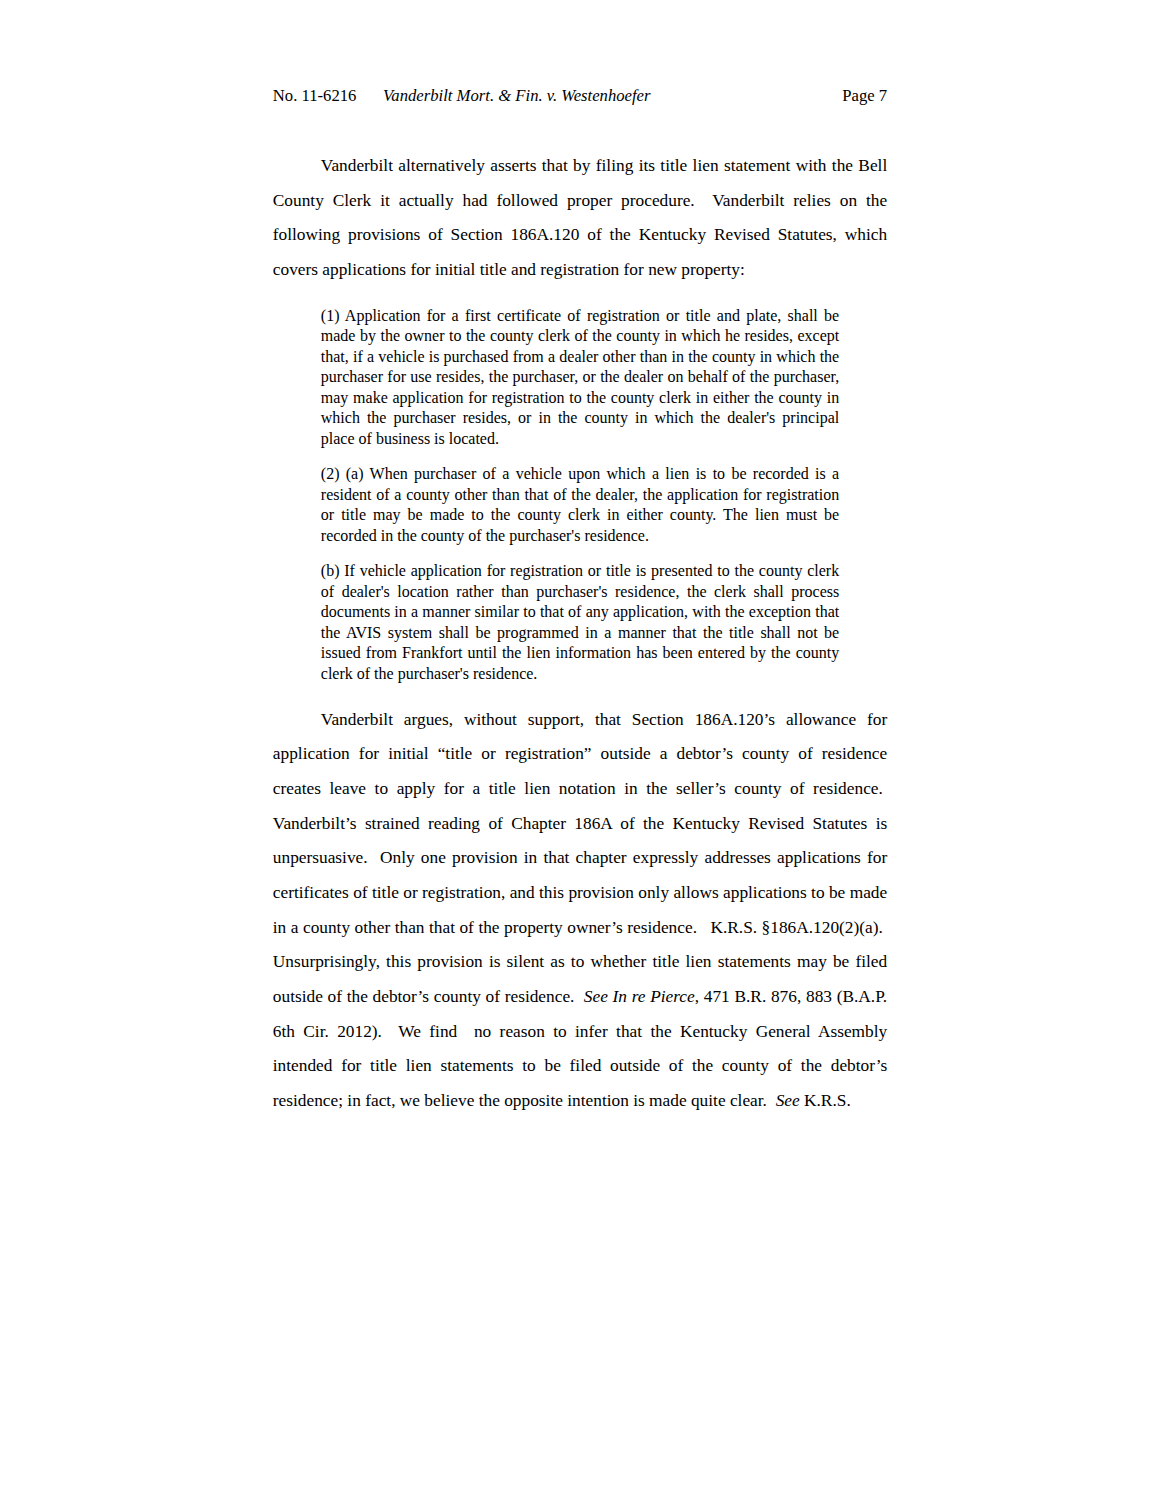No. 11-6216 Vanderbilt Mort. & Fin. v. Westenhoefer Page 7
Vanderbilt alternatively asserts that by filing its title lien statement with the Bell County Clerk it actually had followed proper procedure. Vanderbilt relies on the following provisions of Section 186A.120 of the Kentucky Revised Statutes, which covers applications for initial title and registration for new property:
(1) Application for a first certificate of registration or title and plate, shall be made by the owner to the county clerk of the county in which he resides, except that, if a vehicle is purchased from a dealer other than in the county in which the purchaser for use resides, the purchaser, or the dealer on behalf of the purchaser, may make application for registration to the county clerk in either the county in which the purchaser resides, or in the county in which the dealer's principal place of business is located.
(2) (a) When purchaser of a vehicle upon which a lien is to be recorded is a resident of a county other than that of the dealer, the application for registration or title may be made to the county clerk in either county. The lien must be recorded in the county of the purchaser's residence.
(b) If vehicle application for registration or title is presented to the county clerk of dealer's location rather than purchaser's residence, the clerk shall process documents in a manner similar to that of any application, with the exception that the AVIS system shall be programmed in a manner that the title shall not be issued from Frankfort until the lien information has been entered by the county clerk of the purchaser's residence.
Vanderbilt argues, without support, that Section 186A.120’s allowance for application for initial “title or registration” outside a debtor’s county of residence creates leave to apply for a title lien notation in the seller’s county of residence. Vanderbilt’s strained reading of Chapter 186A of the Kentucky Revised Statutes is unpersuasive. Only one provision in that chapter expressly addresses applications for certificates of title or registration, and this provision only allows applications to be made in a county other than that of the property owner’s residence. K.R.S. §186A.120(2)(a). Unsurprisingly, this provision is silent as to whether title lien statements may be filed outside of the debtor’s county of residence. See In re Pierce, 471 B.R. 876, 883 (B.A.P. 6th Cir. 2012). We find no reason to infer that the Kentucky General Assembly intended for title lien statements to be filed outside of the county of the debtor’s residence; in fact, we believe the opposite intention is made quite clear. See K.R.S.